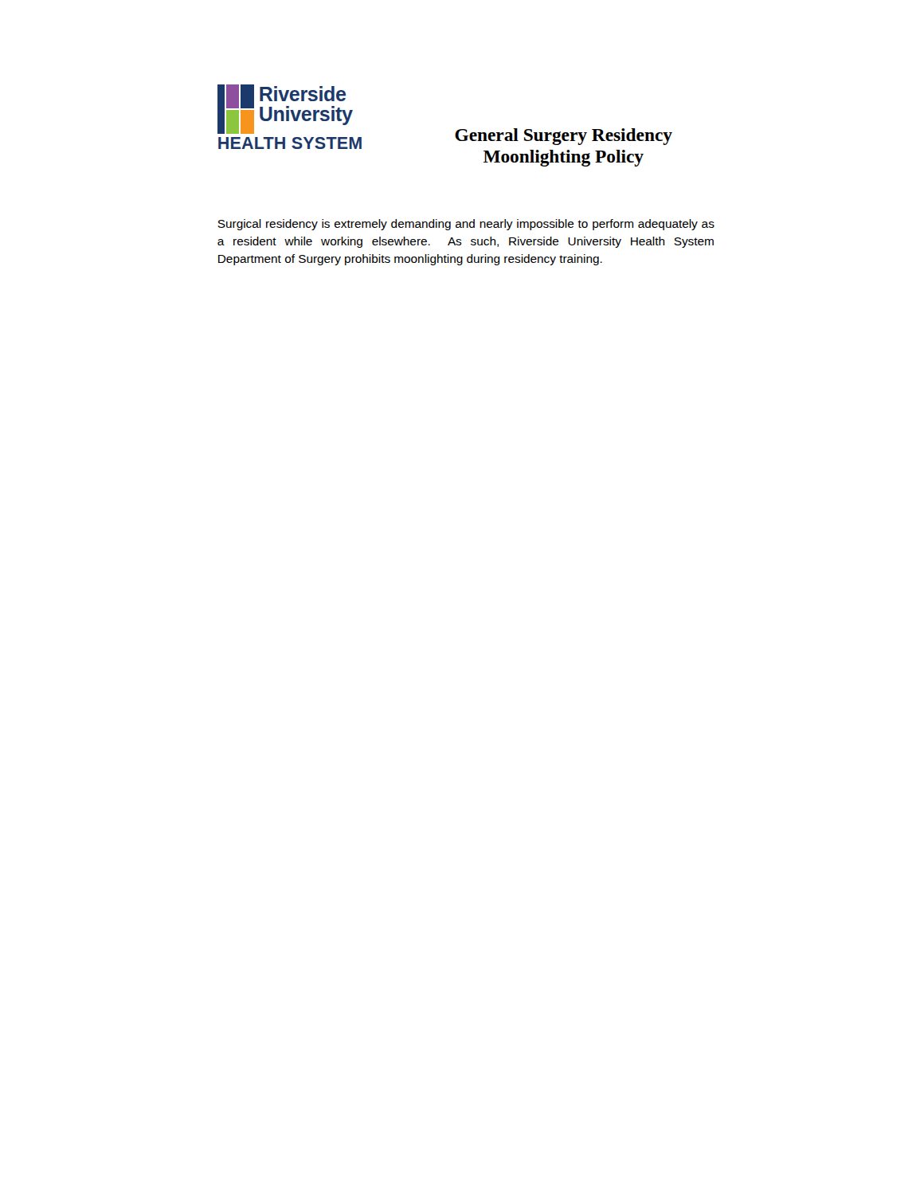Riverside
University
HEALTH SYSTEM
General Surgery Residency
Moonlighting Policy
Surgical residency is extremely demanding and nearly impossible to perform adequately as a resident while working elsewhere. As such, Riverside University Health System Department of Surgery prohibits moonlighting during residency training.